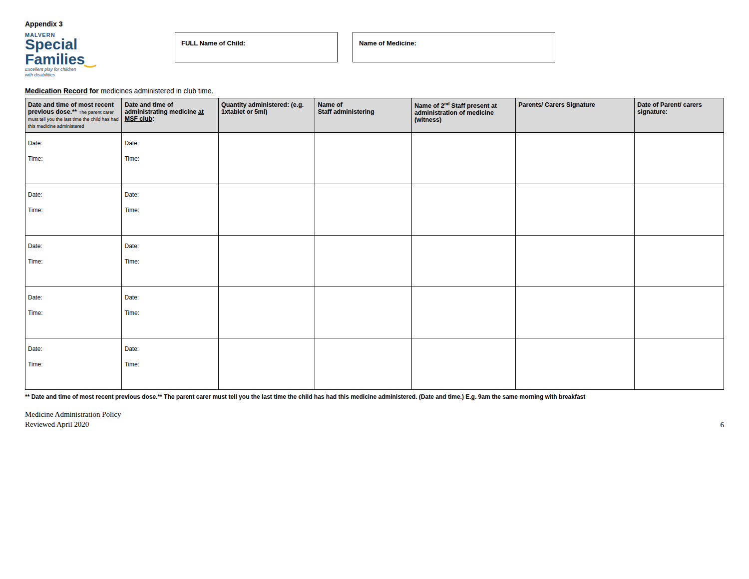Appendix 3
MALVERN
Special
Families‿
Excellent play for children
with disabilities
FULL Name of Child:
Name of Medicine:
Medication Record for medicines administered in club time.
| Date and time of most recent previous dose.** The parent carer must tell you the last time the child has had this medicine administered | Date and time of administrating medicine at MSF club : | Quantity administered: (e.g. 1xtablet or 5ml) | Name of Staff administering | Name of 2 nd Staff present at administration of medicine (witness) | Parents/ Carers Signature | Date of Parent/ carers signature: |
| --- | --- | --- | --- | --- | --- | --- |
| Date: Time: | Date: Time: | | | | | |
| Date: Time: | Date: Time: | | | | | |
| Date: Time: | Date: Time: | | | | | |
| Date: Time: | Date: Time: | | | | | |
| Date: Time: | Date: Time: | | | | | |
** Date and time of most recent previous dose.** The parent carer must tell you the last time the child has had this medicine administered. (Date and time.) E.g. 9am the same morning with breakfast
Medicine Administration Policy
Reviewed April 2020
6